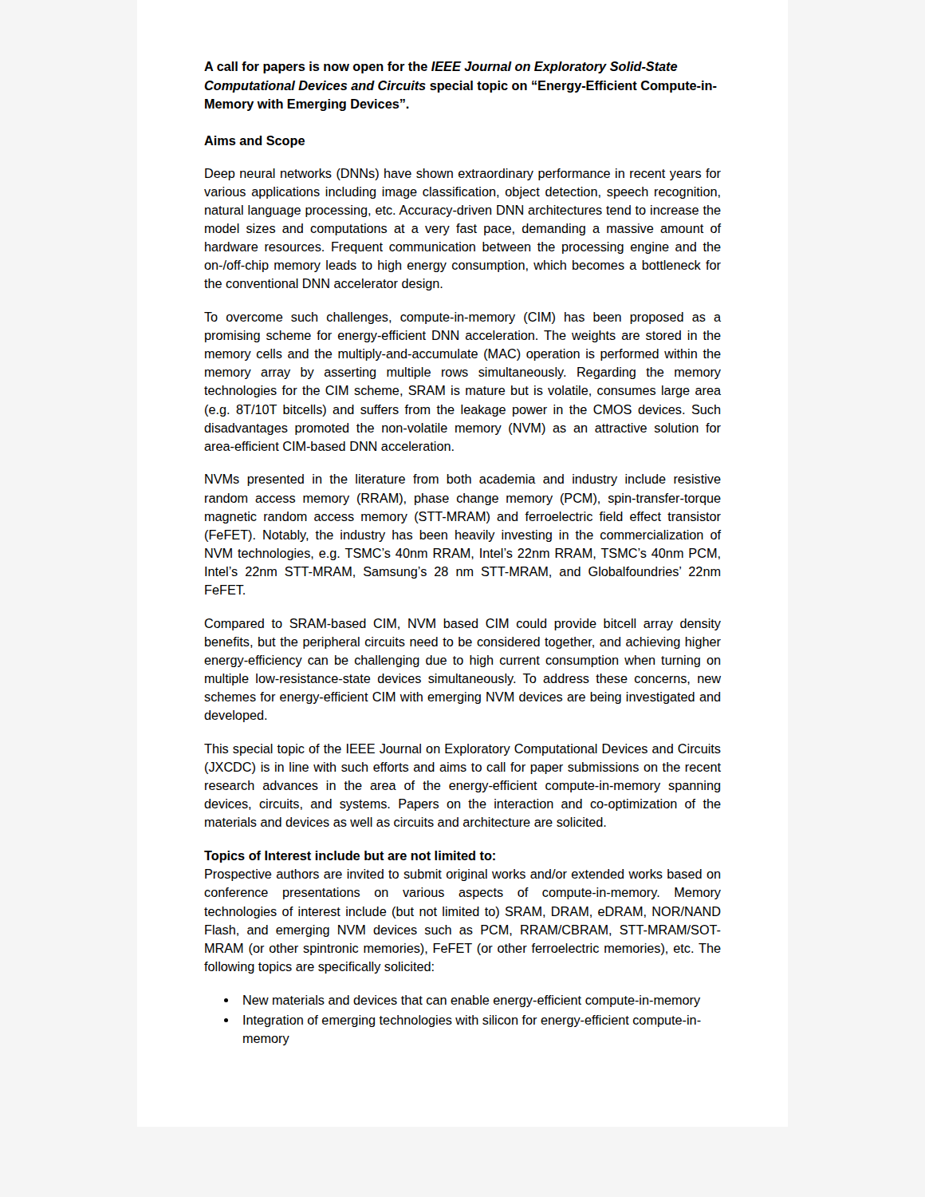A call for papers is now open for the IEEE Journal on Exploratory Solid-State Computational Devices and Circuits special topic on “Energy-Efficient Compute-in-Memory with Emerging Devices”.
Aims and Scope
Deep neural networks (DNNs) have shown extraordinary performance in recent years for various applications including image classification, object detection, speech recognition, natural language processing, etc. Accuracy-driven DNN architectures tend to increase the model sizes and computations at a very fast pace, demanding a massive amount of hardware resources. Frequent communication between the processing engine and the on-/off-chip memory leads to high energy consumption, which becomes a bottleneck for the conventional DNN accelerator design.
To overcome such challenges, compute-in-memory (CIM) has been proposed as a promising scheme for energy-efficient DNN acceleration. The weights are stored in the memory cells and the multiply-and-accumulate (MAC) operation is performed within the memory array by asserting multiple rows simultaneously. Regarding the memory technologies for the CIM scheme, SRAM is mature but is volatile, consumes large area (e.g. 8T/10T bitcells) and suffers from the leakage power in the CMOS devices. Such disadvantages promoted the non-volatile memory (NVM) as an attractive solution for area-efficient CIM-based DNN acceleration.
NVMs presented in the literature from both academia and industry include resistive random access memory (RRAM), phase change memory (PCM), spin-transfer-torque magnetic random access memory (STT-MRAM) and ferroelectric field effect transistor (FeFET). Notably, the industry has been heavily investing in the commercialization of NVM technologies, e.g. TSMC’s 40nm RRAM, Intel’s 22nm RRAM, TSMC’s 40nm PCM, Intel’s 22nm STT-MRAM, Samsung’s 28 nm STT-MRAM, and Globalfoundries’ 22nm FeFET.
Compared to SRAM-based CIM, NVM based CIM could provide bitcell array density benefits, but the peripheral circuits need to be considered together, and achieving higher energy-efficiency can be challenging due to high current consumption when turning on multiple low-resistance-state devices simultaneously. To address these concerns, new schemes for energy-efficient CIM with emerging NVM devices are being investigated and developed.
This special topic of the IEEE Journal on Exploratory Computational Devices and Circuits (JXCDC) is in line with such efforts and aims to call for paper submissions on the recent research advances in the area of the energy-efficient compute-in-memory spanning devices, circuits, and systems. Papers on the interaction and co-optimization of the materials and devices as well as circuits and architecture are solicited.
Topics of Interest include but are not limited to:
Prospective authors are invited to submit original works and/or extended works based on conference presentations on various aspects of compute-in-memory. Memory technologies of interest include (but not limited to) SRAM, DRAM, eDRAM, NOR/NAND Flash, and emerging NVM devices such as PCM, RRAM/CBRAM, STT-MRAM/SOT-MRAM (or other spintronic memories), FeFET (or other ferroelectric memories), etc. The following topics are specifically solicited:
New materials and devices that can enable energy-efficient compute-in-memory
Integration of emerging technologies with silicon for energy-efficient compute-in-memory